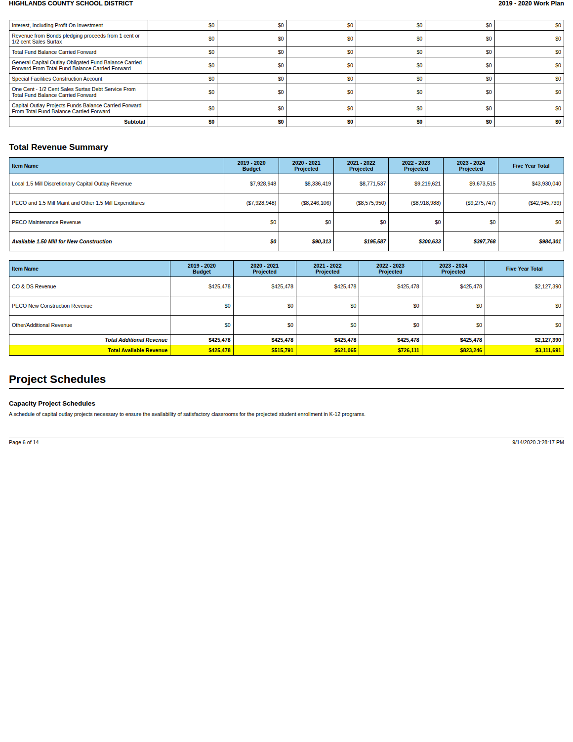HIGHLANDS COUNTY SCHOOL DISTRICT 2019 - 2020 Work Plan
| Interest, Including Profit On Investment | $0 | $0 | $0 | $0 | $0 | $0 |
| Revenue from Bonds pledging proceeds from 1 cent or 1/2 cent Sales Surtax | $0 | $0 | $0 | $0 | $0 | $0 |
| Total Fund Balance Carried Forward | $0 | $0 | $0 | $0 | $0 | $0 |
| General Capital Outlay Obligated Fund Balance Carried Forward From Total Fund Balance Carried Forward | $0 | $0 | $0 | $0 | $0 | $0 |
| Special Facilities Construction Account | $0 | $0 | $0 | $0 | $0 | $0 |
| One Cent - 1/2 Cent Sales Surtax Debt Service From Total Fund Balance Carried Forward | $0 | $0 | $0 | $0 | $0 | $0 |
| Capital Outlay Projects Funds Balance Carried Forward From Total Fund Balance Carried Forward | $0 | $0 | $0 | $0 | $0 | $0 |
| Subtotal | $0 | $0 | $0 | $0 | $0 | $0 |
Total Revenue Summary
| Item Name | 2019 - 2020 Budget | 2020 - 2021 Projected | 2021 - 2022 Projected | 2022 - 2023 Projected | 2023 - 2024 Projected | Five Year Total |
| --- | --- | --- | --- | --- | --- | --- |
| Local 1.5 Mill Discretionary Capital Outlay Revenue | $7,928,948 | $8,336,419 | $8,771,537 | $9,219,621 | $9,673,515 | $43,930,040 |
| PECO and 1.5 Mill Maint and Other 1.5 Mill Expenditures | ($7,928,948) | ($8,246,106) | ($8,575,950) | ($8,918,988) | ($9,275,747) | ($42,945,739) |
| PECO Maintenance Revenue | $0 | $0 | $0 | $0 | $0 | $0 |
| Available 1.50 Mill for New Construction | $0 | $90,313 | $195,587 | $300,633 | $397,768 | $984,301 |
| Item Name | 2019 - 2020 Budget | 2020 - 2021 Projected | 2021 - 2022 Projected | 2022 - 2023 Projected | 2023 - 2024 Projected | Five Year Total |
| --- | --- | --- | --- | --- | --- | --- |
| CO & DS Revenue | $425,478 | $425,478 | $425,478 | $425,478 | $425,478 | $2,127,390 |
| PECO New Construction Revenue | $0 | $0 | $0 | $0 | $0 | $0 |
| Other/Additional Revenue | $0 | $0 | $0 | $0 | $0 | $0 |
| Total Additional Revenue | $425,478 | $425,478 | $425,478 | $425,478 | $425,478 | $2,127,390 |
| Total Available Revenue | $425,478 | $515,791 | $621,065 | $726,111 | $823,246 | $3,111,691 |
Project Schedules
Capacity Project Schedules
A schedule of capital outlay projects necessary to ensure the availability of satisfactory classrooms for the projected student enrollment in K-12 programs.
Page 6 of 14 9/14/2020 3:28:17 PM